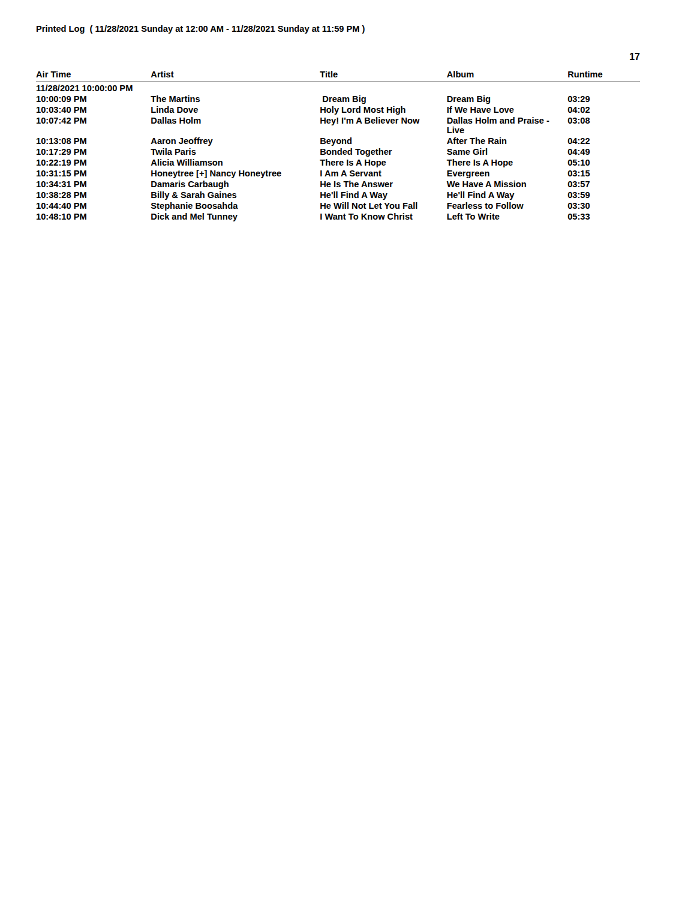Printed Log ( 11/28/2021 Sunday at 12:00 AM - 11/28/2021 Sunday at 11:59 PM )
17
| Air Time | Artist | Title | Album | Runtime |
| --- | --- | --- | --- | --- |
| 11/28/2021 10:00:00 PM |
| 10:00:09 PM | The Martins | Dream Big | Dream Big | 03:29 |
| 10:03:40 PM | Linda Dove | Holy Lord Most High | If We Have Love | 04:02 |
| 10:07:42 PM | Dallas Holm | Hey! I'm A Believer Now | Dallas Holm and Praise - Live | 03:08 |
| 10:13:08 PM | Aaron Jeoffrey | Beyond | After The Rain | 04:22 |
| 10:17:29 PM | Twila Paris | Bonded Together | Same Girl | 04:49 |
| 10:22:19 PM | Alicia Williamson | There Is A Hope | There Is A Hope | 05:10 |
| 10:31:15 PM | Honeytree [+] Nancy Honeytree | I Am A Servant | Evergreen | 03:15 |
| 10:34:31 PM | Damaris Carbaugh | He Is The Answer | We Have A Mission | 03:57 |
| 10:38:28 PM | Billy & Sarah Gaines | He'll Find A Way | He'll Find A Way | 03:59 |
| 10:44:40 PM | Stephanie Boosahda | He Will Not Let You Fall | Fearless to Follow | 03:30 |
| 10:48:10 PM | Dick and Mel Tunney | I Want To Know Christ | Left To Write | 05:33 |